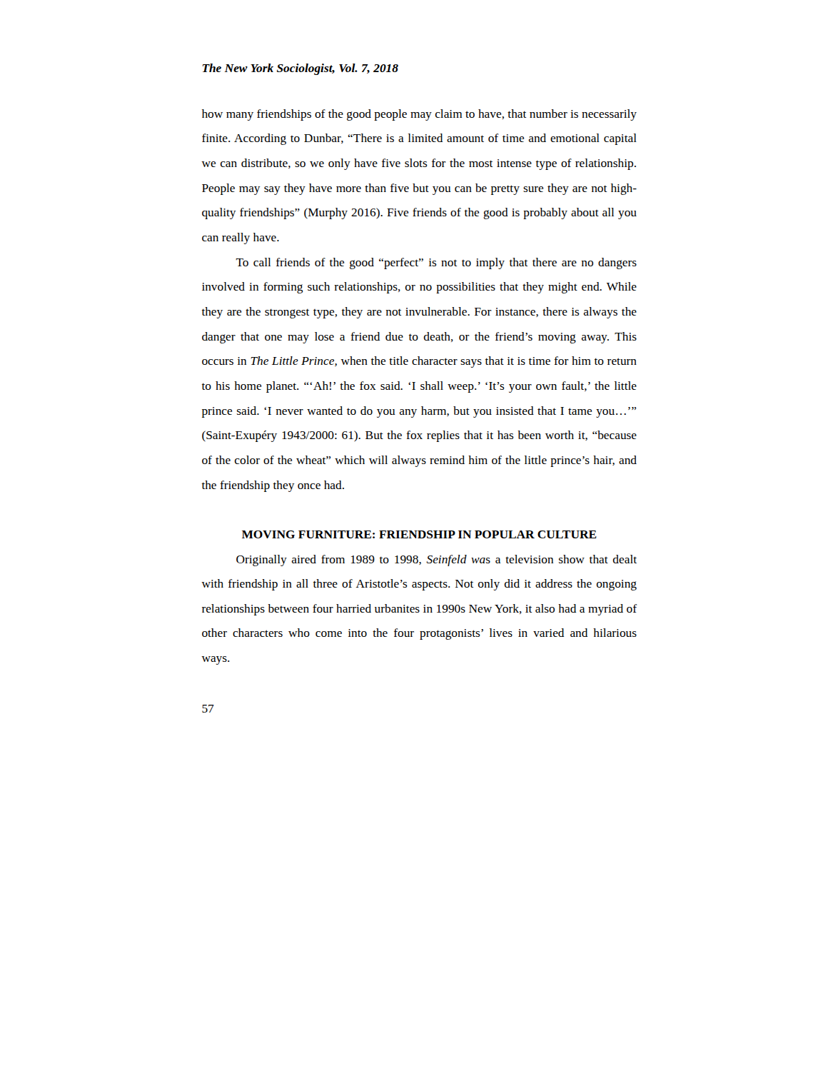The New York Sociologist, Vol. 7, 2018
how many friendships of the good people may claim to have, that number is necessarily finite. According to Dunbar, “There is a limited amount of time and emotional capital we can distribute, so we only have five slots for the most intense type of relationship. People may say they have more than five but you can be pretty sure they are not high-quality friendships” (Murphy 2016). Five friends of the good is probably about all you can really have.
To call friends of the good “perfect” is not to imply that there are no dangers involved in forming such relationships, or no possibilities that they might end. While they are the strongest type, they are not invulnerable. For instance, there is always the danger that one may lose a friend due to death, or the friend’s moving away. This occurs in The Little Prince, when the title character says that it is time for him to return to his home planet. “‘Ah!’ the fox said. ‘I shall weep.’ ‘It’s your own fault,’ the little prince said. ‘I never wanted to do you any harm, but you insisted that I tame you…’” (Saint-Exupéry 1943/2000: 61). But the fox replies that it has been worth it, “because of the color of the wheat” which will always remind him of the little prince’s hair, and the friendship they once had.
Moving Furniture: Friendship in Popular Culture
Originally aired from 1989 to 1998, Seinfeld was a television show that dealt with friendship in all three of Aristotle’s aspects. Not only did it address the ongoing relationships between four harried urbanites in 1990s New York, it also had a myriad of other characters who come into the four protagonists’ lives in varied and hilarious ways.
57